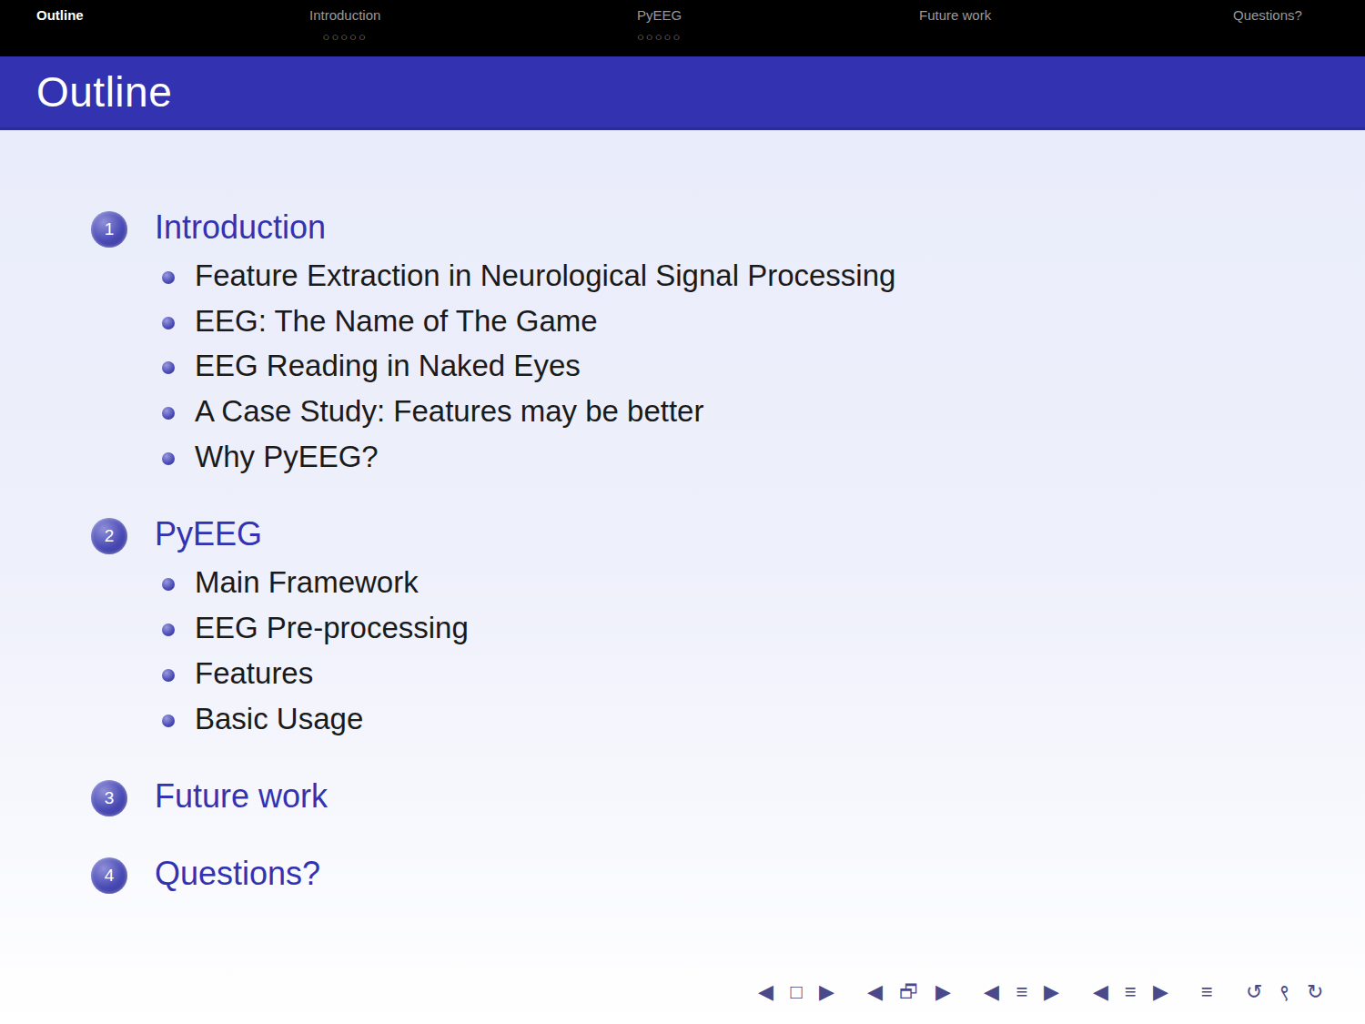Outline
Introduction ○○○○○
PyEEG ○○○○○
Future work
Questions?
Outline
1
Introduction
Feature Extraction in Neurological Signal Processing
EEG: The Name of The Game
EEG Reading in Naked Eyes
A Case Study: Features may be better
Why PyEEG?
2
PyEEG
Main Framework
EEG Pre-processing
Features
Basic Usage
3
Future work
4
Questions?
◀ □ ▶ ◀ 🗗 ▶ ◀ ≡ ▶ ◀ ≡ ▶ ≡ ↺ ९ ↻